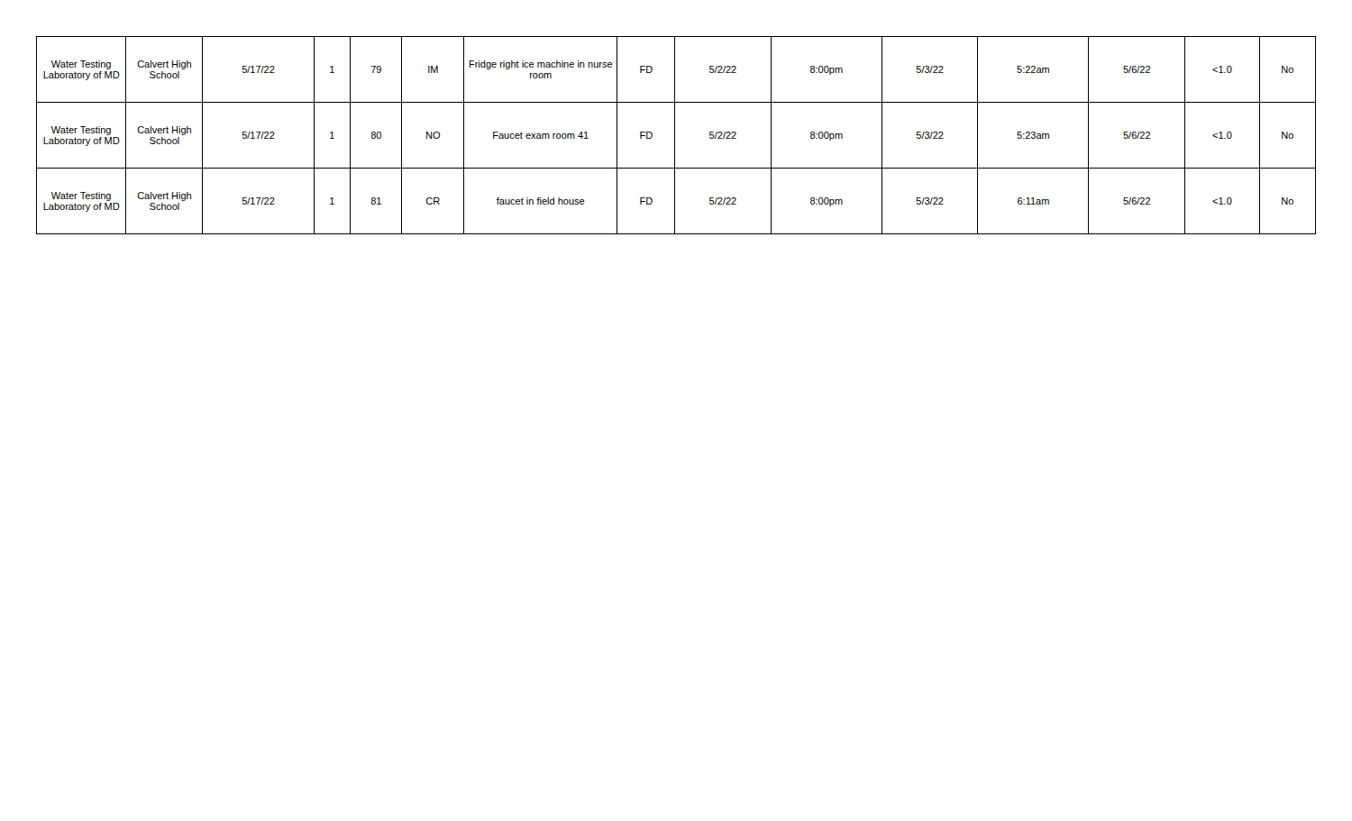| Water Testing Laboratory of MD | Calvert High School | 5/17/22 | 1 | 79 | IM | Fridge right ice machine in nurse room | FD | 5/2/22 | 8:00pm | 5/3/22 | 5:22am | 5/6/22 | <1.0 | No |
| Water Testing Laboratory of MD | Calvert High School | 5/17/22 | 1 | 80 | NO | Faucet exam room 41 | FD | 5/2/22 | 8:00pm | 5/3/22 | 5:23am | 5/6/22 | <1.0 | No |
| Water Testing Laboratory of MD | Calvert High School | 5/17/22 | 1 | 81 | CR | faucet in field house | FD | 5/2/22 | 8:00pm | 5/3/22 | 6:11am | 5/6/22 | <1.0 | No |